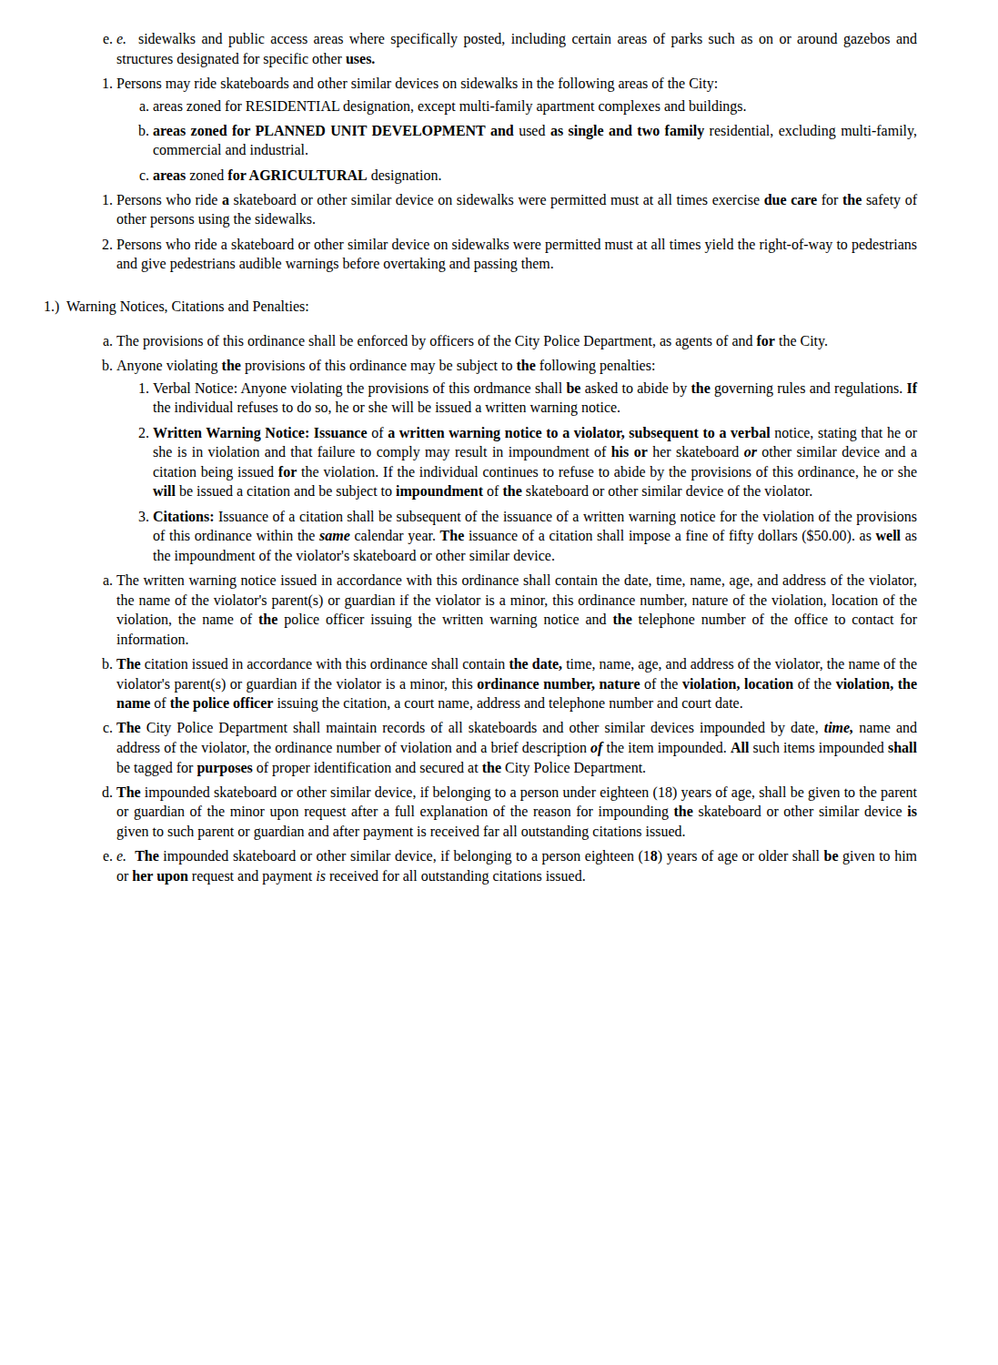e. sidewalks and public access areas where specifically posted, including certain areas of parks such as on or around gazebos and structures designated for specific other uses.
Persons may ride skateboards and other similar devices on sidewalks in the following areas of the City:
areas zoned for RESIDENTIAL designation, except multi-family apartment complexes and buildings.
areas zoned for PLANNED UNIT DEVELOPMENT and used as single and two family residential, excluding multi-family, commercial and industrial.
areas zoned for AGRICULTURAL designation.
Persons who ride a skateboard or other similar device on sidewalks were permitted must at all times exercise due care for the safety of other persons using the sidewalks.
Persons who ride a skateboard or other similar device on sidewalks were permitted must at all times yield the right-of-way to pedestrians and give pedestrians audible warnings before overtaking and passing them.
1.) Warning Notices, Citations and Penalties:
The provisions of this ordinance shall be enforced by officers of the City Police Department, as agents of and for the City.
Anyone violating the provisions of this ordinance may be subject to the following penalties:
Verbal Notice: Anyone violating the provisions of this ordmance shall be asked to abide by the governing rules and regulations. If the individual refuses to do so, he or she will be issued a written warning notice.
Written Warning Notice: Issuance of a written warning notice to a violator, subsequent to a verbal notice, stating that he or she is in violation and that failure to comply may result in impoundment of his or her skateboard or other similar device and a citation being issued for the violation. If the individual continues to refuse to abide by the provisions of this ordinance, he or she will be issued a citation and be subject to impoundment of the skateboard or other similar device of the violator.
Citations: Issuance of a citation shall be subsequent of the issuance of a written warning notice for the violation of the provisions of this ordinance within the same calendar year. The issuance of a citation shall impose a fine of fifty dollars ($50.00). as well as the impoundment of the violator's skateboard or other similar device.
The written warning notice issued in accordance with this ordinance shall contain the date, time, name, age, and address of the violator, the name of the violator's parent(s) or guardian if the violator is a minor, this ordinance number, nature of the violation, location of the violation, the name of the police officer issuing the written warning notice and the telephone number of the office to contact for information.
The citation issued in accordance with this ordinance shall contain the date, time, name, age, and address of the violator, the name of the violator's parent(s) or guardian if the violator is a minor, this ordinance number, nature of the violation, location of the violation, the name of the police officer issuing the citation, a court name, address and telephone number and court date.
The City Police Department shall maintain records of all skateboards and other similar devices impounded by date, time, name and address of the violator, the ordinance number of violation and a brief description of the item impounded. All such items impounded shall be tagged for purposes of proper identification and secured at the City Police Department.
The impounded skateboard or other similar device, if belonging to a person under eighteen (18) years of age, shall be given to the parent or guardian of the minor upon request after a full explanation of the reason for impounding the skateboard or other similar device is given to such parent or guardian and after payment is received far all outstanding citations issued.
e. The impounded skateboard or other similar device, if belonging to a person eighteen (18) years of age or older shall be given to him or her upon request and payment is received for all outstanding citations issued.